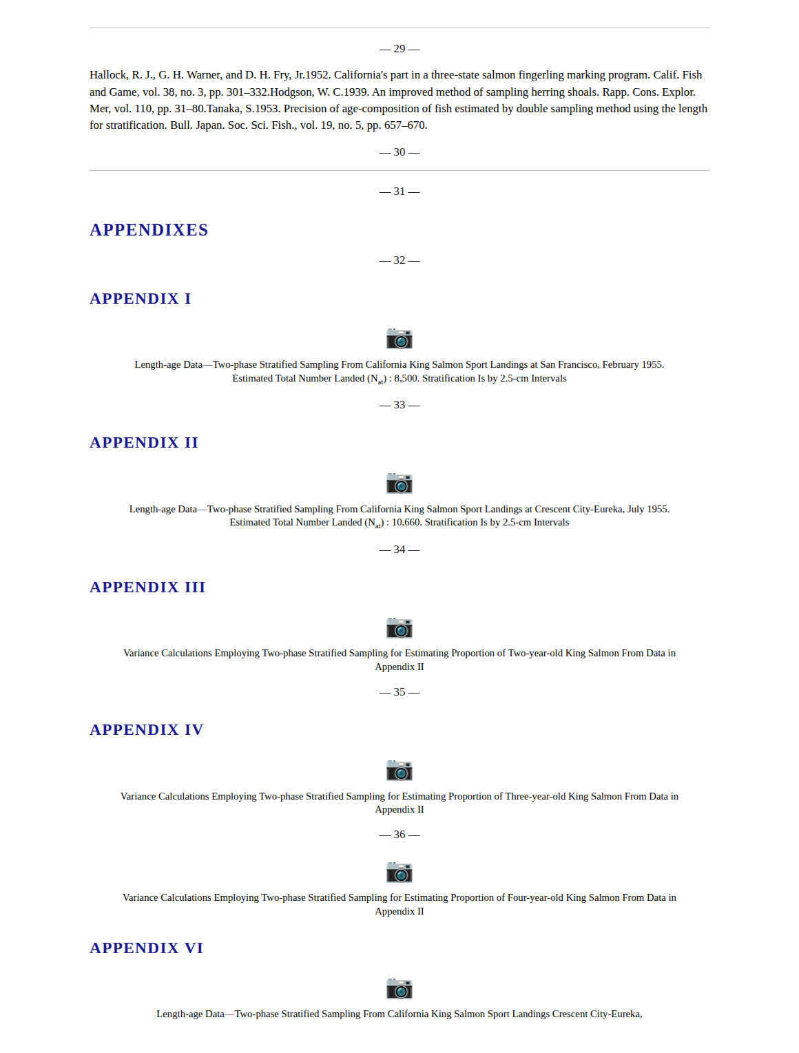— 29 —
Hallock, R. J., G. H. Warner, and D. H. Fry, Jr.1952. California's part in a three-state salmon fingerling marking program. Calif. Fish and Game, vol. 38, no. 3, pp. 301–332.Hodgson, W. C.1939. An improved method of sampling herring shoals. Rapp. Cons. Explor. Mer, vol. 110, pp. 31–80.Tanaka, S.1953. Precision of age-composition of fish estimated by double sampling method using the length for stratification. Bull. Japan. Soc. Sci. Fish., vol. 19, no. 5, pp. 657–670.
— 30 —
— 31 —
APPENDIXES
— 32 —
APPENDIX I
📷
Length-age Data—Two-phase Stratified Sampling From California King Salmon Sport Landings at San Francisco, February 1955. Estimated Total Number Landed (Nat) : 8,500. Stratification Is by 2.5-cm Intervals
— 33 —
APPENDIX II
📷
Length-age Data—Two-phase Stratified Sampling From California King Salmon Sport Landings at Crescent City-Eureka, July 1955. Estimated Total Number Landed (Nat) : 10,660. Stratification Is by 2.5-cm Intervals
— 34 —
APPENDIX III
📷
Variance Calculations Employing Two-phase Stratified Sampling for Estimating Proportion of Two-year-old King Salmon From Data in Appendix II
— 35 —
APPENDIX IV
📷
Variance Calculations Employing Two-phase Stratified Sampling for Estimating Proportion of Three-year-old King Salmon From Data in Appendix II
— 36 —
📷
Variance Calculations Employing Two-phase Stratified Sampling for Estimating Proportion of Four-year-old King Salmon From Data in Appendix II
APPENDIX VI
📷
Length-age Data—Two-phase Stratified Sampling From California King Salmon Sport Landings Crescent City-Eureka,